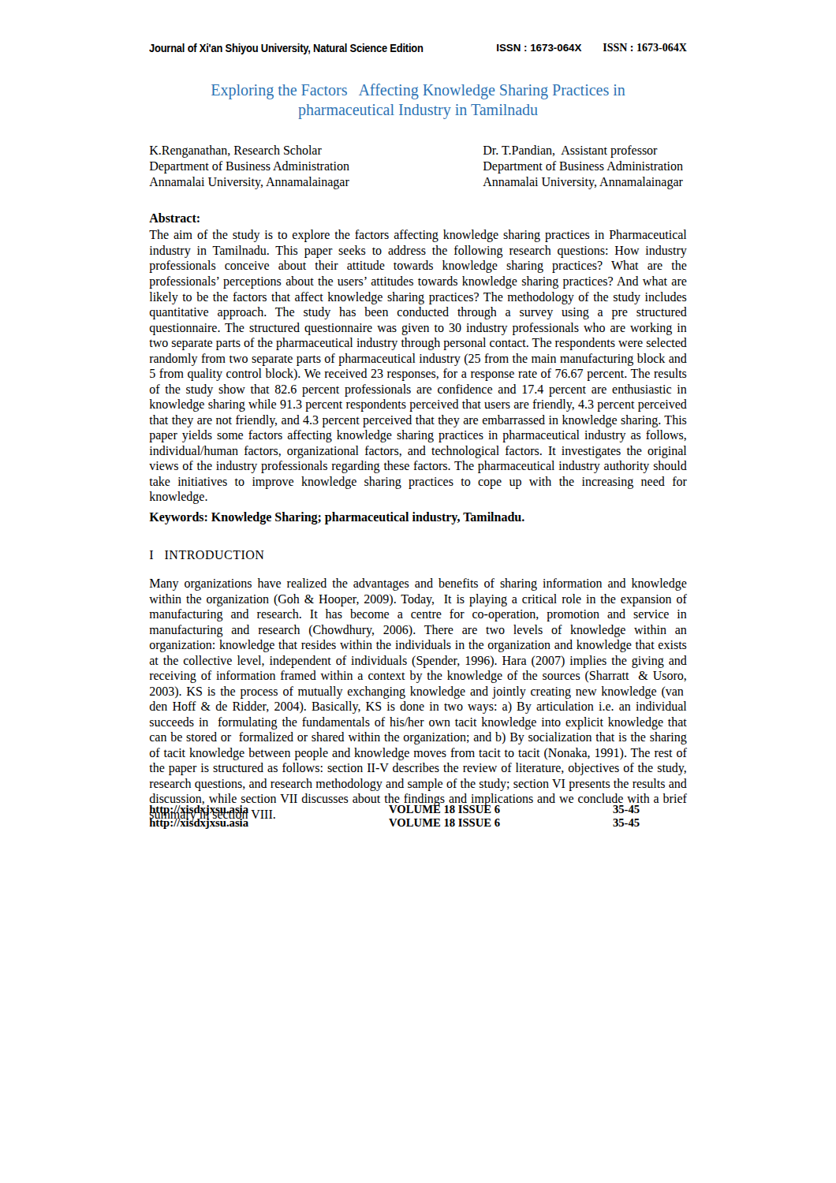Journal of Xi'an Shiyou University, Natural Science Edition
ISSN : 1673-064X ISSN : 1673-064X
Exploring the Factors Affecting Knowledge Sharing Practices in pharmaceutical Industry in Tamilnadu
K.Renganathan, Research Scholar
Department of Business Administration
Annamalai University, Annamalainagar
Dr. T.Pandian, Assistant professor
Department of Business Administration
Annamalai University, Annamalainagar
Abstract:
The aim of the study is to explore the factors affecting knowledge sharing practices in Pharmaceutical industry in Tamilnadu. This paper seeks to address the following research questions: How industry professionals conceive about their attitude towards knowledge sharing practices? What are the professionals’ perceptions about the users’ attitudes towards knowledge sharing practices? And what are likely to be the factors that affect knowledge sharing practices? The methodology of the study includes quantitative approach. The study has been conducted through a survey using a pre structured questionnaire. The structured questionnaire was given to 30 industry professionals who are working in two separate parts of the pharmaceutical industry through personal contact. The respondents were selected randomly from two separate parts of pharmaceutical industry (25 from the main manufacturing block and 5 from quality control block). We received 23 responses, for a response rate of 76.67 percent. The results of the study show that 82.6 percent professionals are confidence and 17.4 percent are enthusiastic in knowledge sharing while 91.3 percent respondents perceived that users are friendly, 4.3 percent perceived that they are not friendly, and 4.3 percent perceived that they are embarrassed in knowledge sharing. This paper yields some factors affecting knowledge sharing practices in pharmaceutical industry as follows, individual/human factors, organizational factors, and technological factors. It investigates the original views of the industry professionals regarding these factors. The pharmaceutical industry authority should take initiatives to improve knowledge sharing practices to cope up with the increasing need for knowledge.
Keywords: Knowledge Sharing; pharmaceutical industry, Tamilnadu.
I INTRODUCTION
Many organizations have realized the advantages and benefits of sharing information and knowledge within the organization (Goh & Hooper, 2009). Today, It is playing a critical role in the expansion of manufacturing and research. It has become a centre for co-operation, promotion and service in manufacturing and research (Chowdhury, 2006). There are two levels of knowledge within an organization: knowledge that resides within the individuals in the organization and knowledge that exists at the collective level, independent of individuals (Spender, 1996). Hara (2007) implies the giving and receiving of information framed within a context by the knowledge of the sources (Sharratt & Usoro, 2003). KS is the process of mutually exchanging knowledge and jointly creating new knowledge (van den Hoff & de Ridder, 2004). Basically, KS is done in two ways: a) By articulation i.e. an individual succeeds in formulating the fundamentals of his/her own tacit knowledge into explicit knowledge that can be stored or formalized or shared within the organization; and b) By socialization that is the sharing of tacit knowledge between people and knowledge moves from tacit to tacit (Nonaka, 1991). The rest of the paper is structured as follows: section II-V describes the review of literature, objectives of the study, research questions, and research methodology and sample of the study; section VI presents the results and discussion, while section VII discusses about the findings and implications and we conclude with a brief summary in section VIII.
http://xisdxjxsu.asia
VOLUME 18 ISSUE 6
35-45
http://xisdxjxsu.asia
VOLUME 18 ISSUE 6
35-45